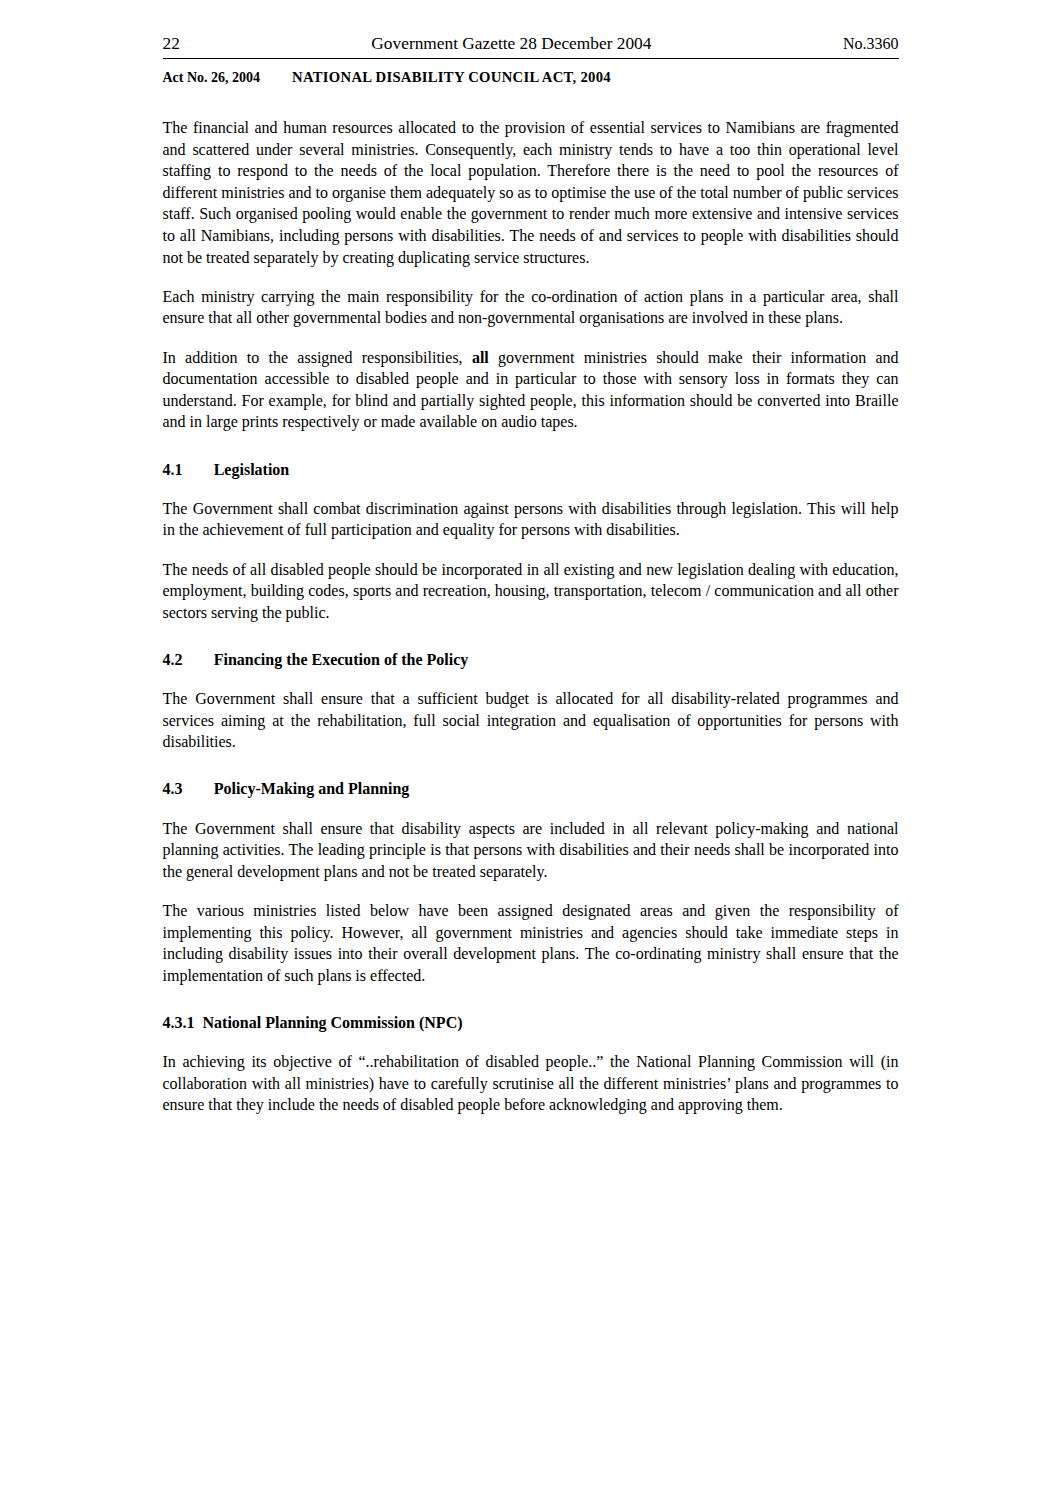22 Government Gazette 28 December 2004 No.3360
Act No. 26, 2004 NATIONAL DISABILITY COUNCIL ACT, 2004
The financial and human resources allocated to the provision of essential services to Namibians are fragmented and scattered under several ministries. Consequently, each ministry tends to have a too thin operational level staffing to respond to the needs of the local population. Therefore there is the need to pool the resources of different ministries and to organise them adequately so as to optimise the use of the total number of public services staff. Such organised pooling would enable the government to render much more extensive and intensive services to all Namibians, including persons with disabilities. The needs of and services to people with disabilities should not be treated separately by creating duplicating service structures.
Each ministry carrying the main responsibility for the co-ordination of action plans in a particular area, shall ensure that all other governmental bodies and non-governmental organisations are involved in these plans.
In addition to the assigned responsibilities, all government ministries should make their information and documentation accessible to disabled people and in particular to those with sensory loss in formats they can understand. For example, for blind and partially sighted people, this information should be converted into Braille and in large prints respectively or made available on audio tapes.
4.1 Legislation
The Government shall combat discrimination against persons with disabilities through legislation. This will help in the achievement of full participation and equality for persons with disabilities.
The needs of all disabled people should be incorporated in all existing and new legislation dealing with education, employment, building codes, sports and recreation, housing, transportation, telecom / communication and all other sectors serving the public.
4.2 Financing the Execution of the Policy
The Government shall ensure that a sufficient budget is allocated for all disability-related programmes and services aiming at the rehabilitation, full social integration and equalisation of opportunities for persons with disabilities.
4.3 Policy-Making and Planning
The Government shall ensure that disability aspects are included in all relevant policy-making and national planning activities. The leading principle is that persons with disabilities and their needs shall be incorporated into the general development plans and not be treated separately.
The various ministries listed below have been assigned designated areas and given the responsibility of implementing this policy. However, all government ministries and agencies should take immediate steps in including disability issues into their overall development plans. The co-ordinating ministry shall ensure that the implementation of such plans is effected.
4.3.1 National Planning Commission (NPC)
In achieving its objective of “..rehabilitation of disabled people..” the National Planning Commission will (in collaboration with all ministries) have to carefully scrutinise all the different ministries’ plans and programmes to ensure that they include the needs of disabled people before acknowledging and approving them.